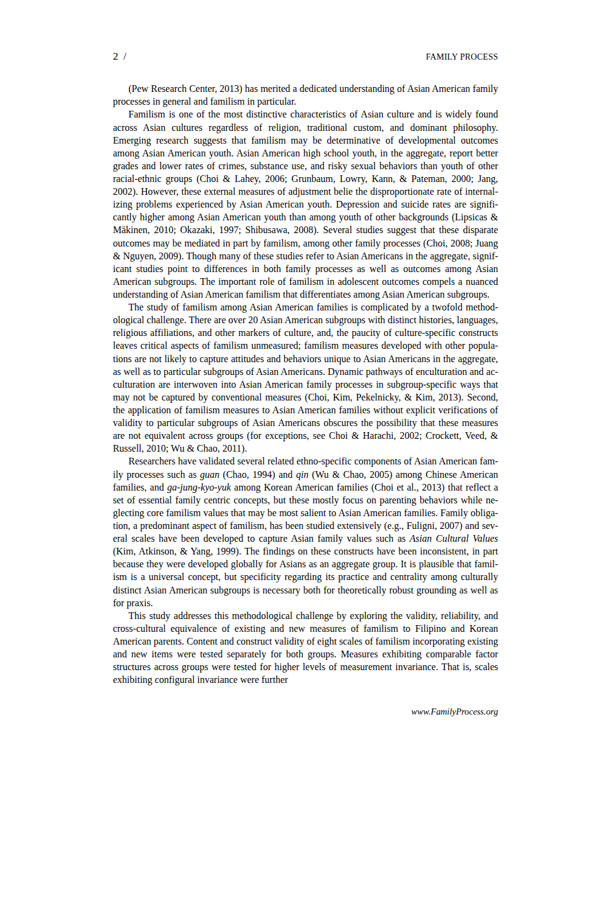2 / FAMILY PROCESS
(Pew Research Center, 2013) has merited a dedicated understanding of Asian American family processes in general and familism in particular.
Familism is one of the most distinctive characteristics of Asian culture and is widely found across Asian cultures regardless of religion, traditional custom, and dominant philosophy. Emerging research suggests that familism may be determinative of developmental outcomes among Asian American youth. Asian American high school youth, in the aggregate, report better grades and lower rates of crimes, substance use, and risky sexual behaviors than youth of other racial-ethnic groups (Choi & Lahey, 2006; Grunbaum, Lowry, Kann, & Pateman, 2000; Jang, 2002). However, these external measures of adjustment belie the disproportionate rate of internalizing problems experienced by Asian American youth. Depression and suicide rates are significantly higher among Asian American youth than among youth of other backgrounds (Lipsicas & Mäkinen, 2010; Okazaki, 1997; Shibusawa, 2008). Several studies suggest that these disparate outcomes may be mediated in part by familism, among other family processes (Choi, 2008; Juang & Nguyen, 2009). Though many of these studies refer to Asian Americans in the aggregate, significant studies point to differences in both family processes as well as outcomes among Asian American subgroups. The important role of familism in adolescent outcomes compels a nuanced understanding of Asian American familism that differentiates among Asian American subgroups.
The study of familism among Asian American families is complicated by a twofold methodological challenge. There are over 20 Asian American subgroups with distinct histories, languages, religious affiliations, and other markers of culture, and, the paucity of culture-specific constructs leaves critical aspects of familism unmeasured; familism measures developed with other populations are not likely to capture attitudes and behaviors unique to Asian Americans in the aggregate, as well as to particular subgroups of Asian Americans. Dynamic pathways of enculturation and acculturation are interwoven into Asian American family processes in subgroup-specific ways that may not be captured by conventional measures (Choi, Kim, Pekelnicky, & Kim, 2013). Second, the application of familism measures to Asian American families without explicit verifications of validity to particular subgroups of Asian Americans obscures the possibility that these measures are not equivalent across groups (for exceptions, see Choi & Harachi, 2002; Crockett, Veed, & Russell, 2010; Wu & Chao, 2011).
Researchers have validated several related ethno-specific components of Asian American family processes such as guan (Chao, 1994) and qin (Wu & Chao, 2005) among Chinese American families, and ga-jung-kyo-yuk among Korean American families (Choi et al., 2013) that reflect a set of essential family centric concepts, but these mostly focus on parenting behaviors while neglecting core familism values that may be most salient to Asian American families. Family obligation, a predominant aspect of familism, has been studied extensively (e.g., Fuligni, 2007) and several scales have been developed to capture Asian family values such as Asian Cultural Values (Kim, Atkinson, & Yang, 1999). The findings on these constructs have been inconsistent, in part because they were developed globally for Asians as an aggregate group. It is plausible that familism is a universal concept, but specificity regarding its practice and centrality among culturally distinct Asian American subgroups is necessary both for theoretically robust grounding as well as for praxis.
This study addresses this methodological challenge by exploring the validity, reliability, and cross-cultural equivalence of existing and new measures of familism to Filipino and Korean American parents. Content and construct validity of eight scales of familism incorporating existing and new items were tested separately for both groups. Measures exhibiting comparable factor structures across groups were tested for higher levels of measurement invariance. That is, scales exhibiting configural invariance were further
www.FamilyProcess.org